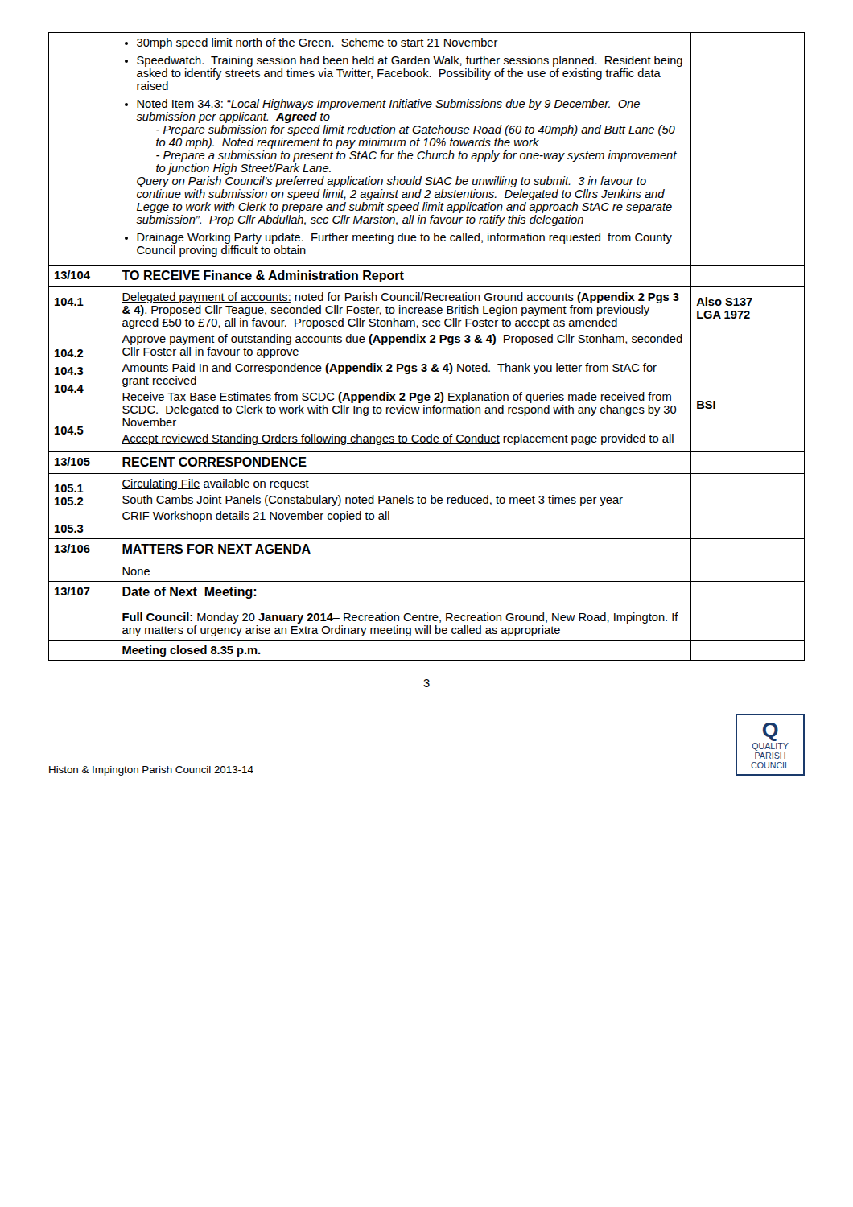| | 30mph speed limit north of the Green. Scheme to start 21 November Speedwatch. Training session had been held at Garden Walk, further sessions planned. Resident being asked to identify streets and times via Twitter, Facebook. Possibility of the use of existing traffic data raised Noted Item 34.3: “ Local Highways Improvement Initiative Submissions due by 9 December. One submission per applicant. Agreed to - Prepare submission for speed limit reduction at Gatehouse Road (60 to 40mph) and Butt Lane (50 to 40 mph). Noted requirement to pay minimum of 10% towards the work - Prepare a submission to present to StAC for the Church to apply for one-way system improvement to junction High Street/Park Lane. Query on Parish Council’s preferred application should StAC be unwilling to submit. 3 in favour to continue with submission on speed limit, 2 against and 2 abstentions. Delegated to Cllrs Jenkins and Legge to work with Clerk to prepare and submit speed limit application and approach StAC re separate submission”. Prop Cllr Abdullah, sec Cllr Marston, all in favour to ratify this delegation Drainage Working Party update. Further meeting due to be called, information requested from County Council proving difficult to obtain | |
| 13/104 | TO RECEIVE Finance & Administration Report | |
| 104.1 104.2 104.3 104.4 104.5 | Delegated payment of accounts: noted for Parish Council/Recreation Ground accounts (Appendix 2 Pgs 3 & 4) . Proposed Cllr Teague, seconded Cllr Foster, to increase British Legion payment from previously agreed £50 to £70, all in favour. Proposed Cllr Stonham, sec Cllr Foster to accept as amended Approve payment of outstanding accounts due (Appendix 2 Pgs 3 & 4) Proposed Cllr Stonham, seconded Cllr Foster all in favour to approve Amounts Paid In and Correspondence (Appendix 2 Pgs 3 & 4) Noted. Thank you letter from StAC for grant received Receive Tax Base Estimates from SCDC (Appendix 2 Pge 2) Explanation of queries made received from SCDC. Delegated to Clerk to work with Cllr Ing to review information and respond with any changes by 30 November Accept reviewed Standing Orders following changes to Code of Conduct replacement page provided to all | Also S137 LGA 1972 BSI |
| 13/105 | RECENT CORRESPONDENCE | |
| 105.1 105.2 105.3 | Circulating File available on request South Cambs Joint Panels (Constabulary) noted Panels to be reduced, to meet 3 times per year CRIF Workshopn details 21 November copied to all | |
| 13/106 | MATTERS FOR NEXT AGENDA None | |
| 13/107 | Date of Next Meeting: Full Council: Monday 20 January 2014 – Recreation Centre, Recreation Ground, New Road, Impington. If any matters of urgency arise an Extra Ordinary meeting will be called as appropriate | |
| | Meeting closed 8.35 p.m. | |
3
Histon & Impington Parish Council 2013-14
Q QUALITY
PARISH
COUNCIL